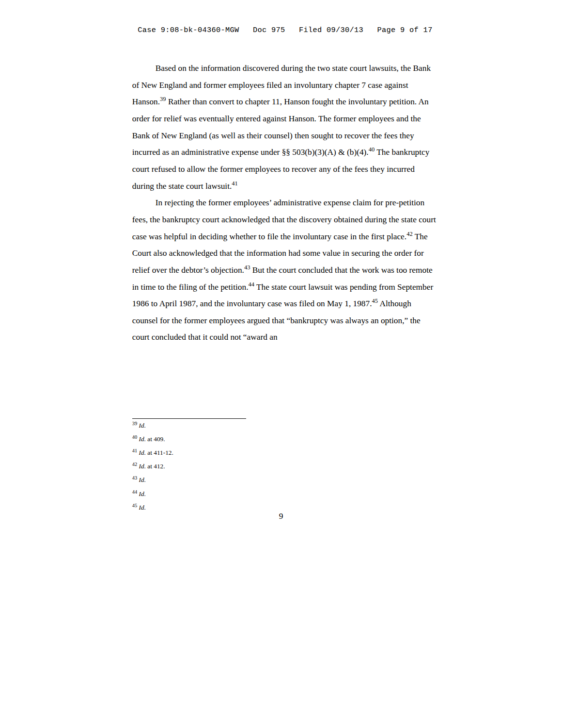Case 9:08-bk-04360-MGW Doc 975 Filed 09/30/13 Page 9 of 17
Based on the information discovered during the two state court lawsuits, the Bank of New England and former employees filed an involuntary chapter 7 case against Hanson.39 Rather than convert to chapter 11, Hanson fought the involuntary petition. An order for relief was eventually entered against Hanson. The former employees and the Bank of New England (as well as their counsel) then sought to recover the fees they incurred as an administrative expense under §§ 503(b)(3)(A) & (b)(4).40 The bankruptcy court refused to allow the former employees to recover any of the fees they incurred during the state court lawsuit.41
In rejecting the former employees’ administrative expense claim for pre-petition fees, the bankruptcy court acknowledged that the discovery obtained during the state court case was helpful in deciding whether to file the involuntary case in the first place.42 The Court also acknowledged that the information had some value in securing the order for relief over the debtor’s objection.43 But the court concluded that the work was too remote in time to the filing of the petition.44 The state court lawsuit was pending from September 1986 to April 1987, and the involuntary case was filed on May 1, 1987.45 Although counsel for the former employees argued that “bankruptcy was always an option,” the court concluded that it could not “award an
39 Id.
40 Id. at 409.
41 Id. at 411-12.
42 Id. at 412.
43 Id.
44 Id.
45 Id.
9